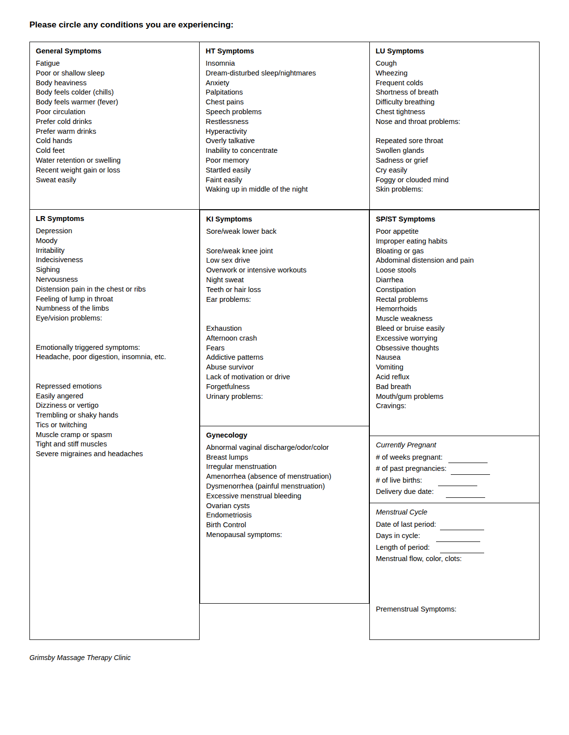Please circle any conditions you are experiencing:
| General Symptoms Fatigue Poor or shallow sleep Body heaviness Body feels colder (chills) Body feels warmer (fever) Poor circulation Prefer cold drinks Prefer warm drinks Cold hands Cold feet Water retention or swelling Recent weight gain or loss Sweat easily | HT Symptoms Insomnia Dream-disturbed sleep/nightmares Anxiety Palpitations Chest pains Speech problems Restlessness Hyperactivity Overly talkative Inability to concentrate Poor memory Startled easily Faint easily Waking up in middle of the night | LU Symptoms Cough Wheezing Frequent colds Shortness of breath Difficulty breathing Chest tightness Nose and throat problems: Repeated sore throat Swollen glands Sadness or grief Cry easily Foggy or clouded mind Skin problems: |
| LR Symptoms Depression Moody Irritability Indecisiveness Sighing Nervousness Distension pain in the chest or ribs Feeling of lump in throat Numbness of the limbs Eye/vision problems: Emotionally triggered symptoms: Headache, poor digestion, insomnia, etc. Repressed emotions Easily angered Dizziness or vertigo Trembling or shaky hands Tics or twitching Muscle cramp or spasm Tight and stiff muscles Severe migraines and headaches | / KI Symptoms Sore/weak lower back Sore/weak knee joint Low sex drive Overwork or intensive workouts Night sweat Teeth or hair loss Ear problems: Exhaustion Afternoon crash Fears Addictive patterns Abuse survivor Lack of motivation or drive Forgetfulness Urinary problems: / / Gynecology Abnormal vaginal discharge/odor/color Breast lumps Irregular menstruation Amenorrhea (absence of menstruation) Dysmenorrhea (painful menstruation) Excessive menstrual bleeding Ovarian cysts Endometriosis Birth Control Menopausal symptoms: / | / SP/ST Symptoms Poor appetite Improper eating habits Bloating or gas Abdominal distension and pain Loose stools Diarrhea Constipation Rectal problems Hemorrhoids Muscle weakness Bleed or bruise easily Excessive worrying Obsessive thoughts Nausea Vomiting Acid reflux Bad breath Mouth/gum problems Cravings: / / Currently Pregnant # of weeks pregnant: # of past pregnancies: # of live births: Delivery due date: / / Menstrual Cycle Date of last period: Days in cycle: Length of period: Menstrual flow, color, clots: Premenstrual Symptoms: / |
Grimsby Massage Therapy Clinic